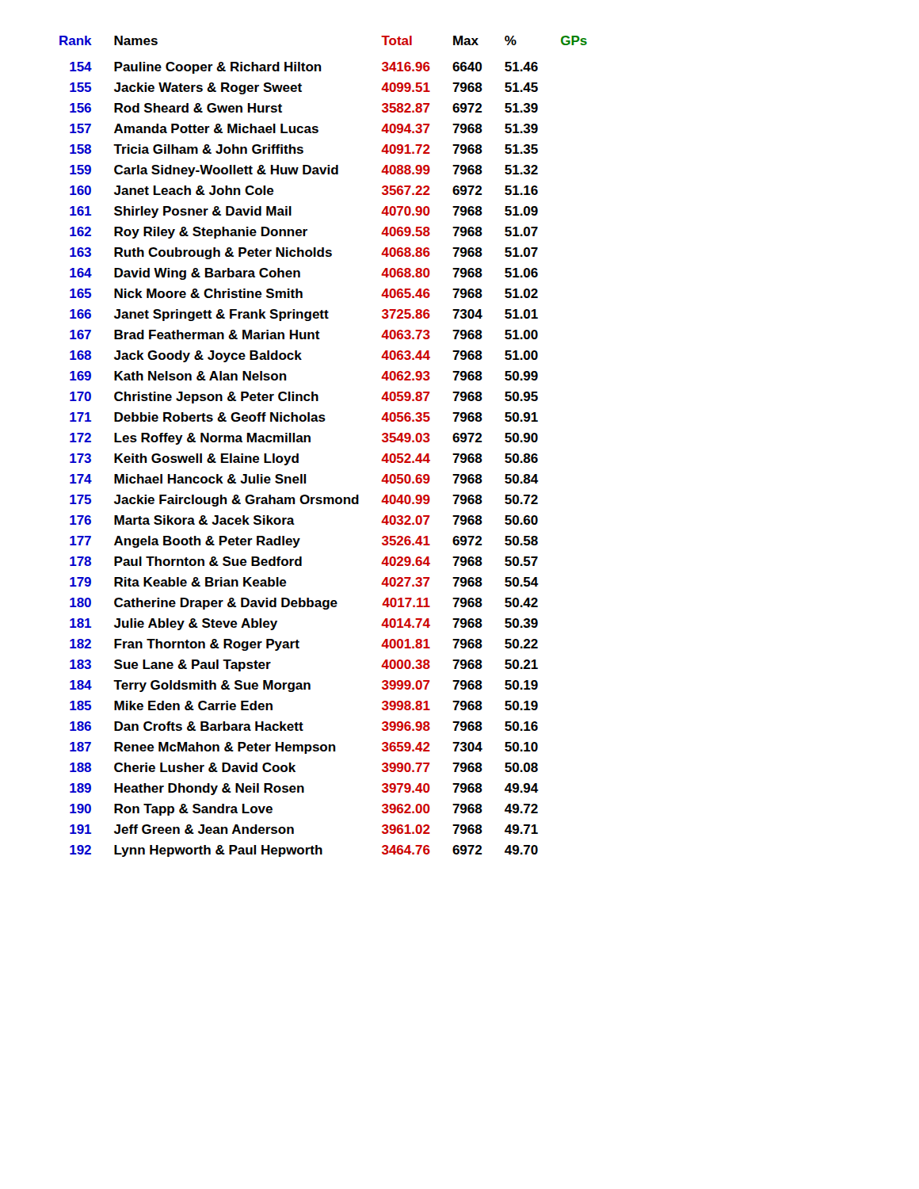| Rank | Names | Total | Max | % | GPs |
| --- | --- | --- | --- | --- | --- |
| 154 | Pauline Cooper & Richard Hilton | 3416.96 | 6640 | 51.46 | |
| 155 | Jackie Waters & Roger Sweet | 4099.51 | 7968 | 51.45 | |
| 156 | Rod Sheard & Gwen Hurst | 3582.87 | 6972 | 51.39 | |
| 157 | Amanda Potter & Michael Lucas | 4094.37 | 7968 | 51.39 | |
| 158 | Tricia Gilham & John Griffiths | 4091.72 | 7968 | 51.35 | |
| 159 | Carla Sidney-Woollett & Huw David | 4088.99 | 7968 | 51.32 | |
| 160 | Janet Leach & John Cole | 3567.22 | 6972 | 51.16 | |
| 161 | Shirley Posner & David Mail | 4070.90 | 7968 | 51.09 | |
| 162 | Roy Riley & Stephanie Donner | 4069.58 | 7968 | 51.07 | |
| 163 | Ruth Coubrough & Peter Nicholds | 4068.86 | 7968 | 51.07 | |
| 164 | David Wing & Barbara Cohen | 4068.80 | 7968 | 51.06 | |
| 165 | Nick Moore & Christine Smith | 4065.46 | 7968 | 51.02 | |
| 166 | Janet Springett & Frank Springett | 3725.86 | 7304 | 51.01 | |
| 167 | Brad Featherman & Marian Hunt | 4063.73 | 7968 | 51.00 | |
| 168 | Jack Goody & Joyce Baldock | 4063.44 | 7968 | 51.00 | |
| 169 | Kath Nelson & Alan Nelson | 4062.93 | 7968 | 50.99 | |
| 170 | Christine Jepson & Peter Clinch | 4059.87 | 7968 | 50.95 | |
| 171 | Debbie Roberts & Geoff Nicholas | 4056.35 | 7968 | 50.91 | |
| 172 | Les Roffey & Norma Macmillan | 3549.03 | 6972 | 50.90 | |
| 173 | Keith Goswell & Elaine Lloyd | 4052.44 | 7968 | 50.86 | |
| 174 | Michael Hancock & Julie Snell | 4050.69 | 7968 | 50.84 | |
| 175 | Jackie Fairclough & Graham Orsmond | 4040.99 | 7968 | 50.72 | |
| 176 | Marta Sikora & Jacek Sikora | 4032.07 | 7968 | 50.60 | |
| 177 | Angela Booth & Peter Radley | 3526.41 | 6972 | 50.58 | |
| 178 | Paul Thornton & Sue Bedford | 4029.64 | 7968 | 50.57 | |
| 179 | Rita Keable & Brian Keable | 4027.37 | 7968 | 50.54 | |
| 180 | Catherine Draper & David Debbage | 4017.11 | 7968 | 50.42 | |
| 181 | Julie Abley & Steve Abley | 4014.74 | 7968 | 50.39 | |
| 182 | Fran Thornton & Roger Pyart | 4001.81 | 7968 | 50.22 | |
| 183 | Sue Lane & Paul Tapster | 4000.38 | 7968 | 50.21 | |
| 184 | Terry Goldsmith & Sue Morgan | 3999.07 | 7968 | 50.19 | |
| 185 | Mike Eden & Carrie Eden | 3998.81 | 7968 | 50.19 | |
| 186 | Dan Crofts & Barbara Hackett | 3996.98 | 7968 | 50.16 | |
| 187 | Renee McMahon & Peter Hempson | 3659.42 | 7304 | 50.10 | |
| 188 | Cherie Lusher & David Cook | 3990.77 | 7968 | 50.08 | |
| 189 | Heather Dhondy & Neil Rosen | 3979.40 | 7968 | 49.94 | |
| 190 | Ron Tapp & Sandra Love | 3962.00 | 7968 | 49.72 | |
| 191 | Jeff Green & Jean Anderson | 3961.02 | 7968 | 49.71 | |
| 192 | Lynn Hepworth & Paul Hepworth | 3464.76 | 6972 | 49.70 | |